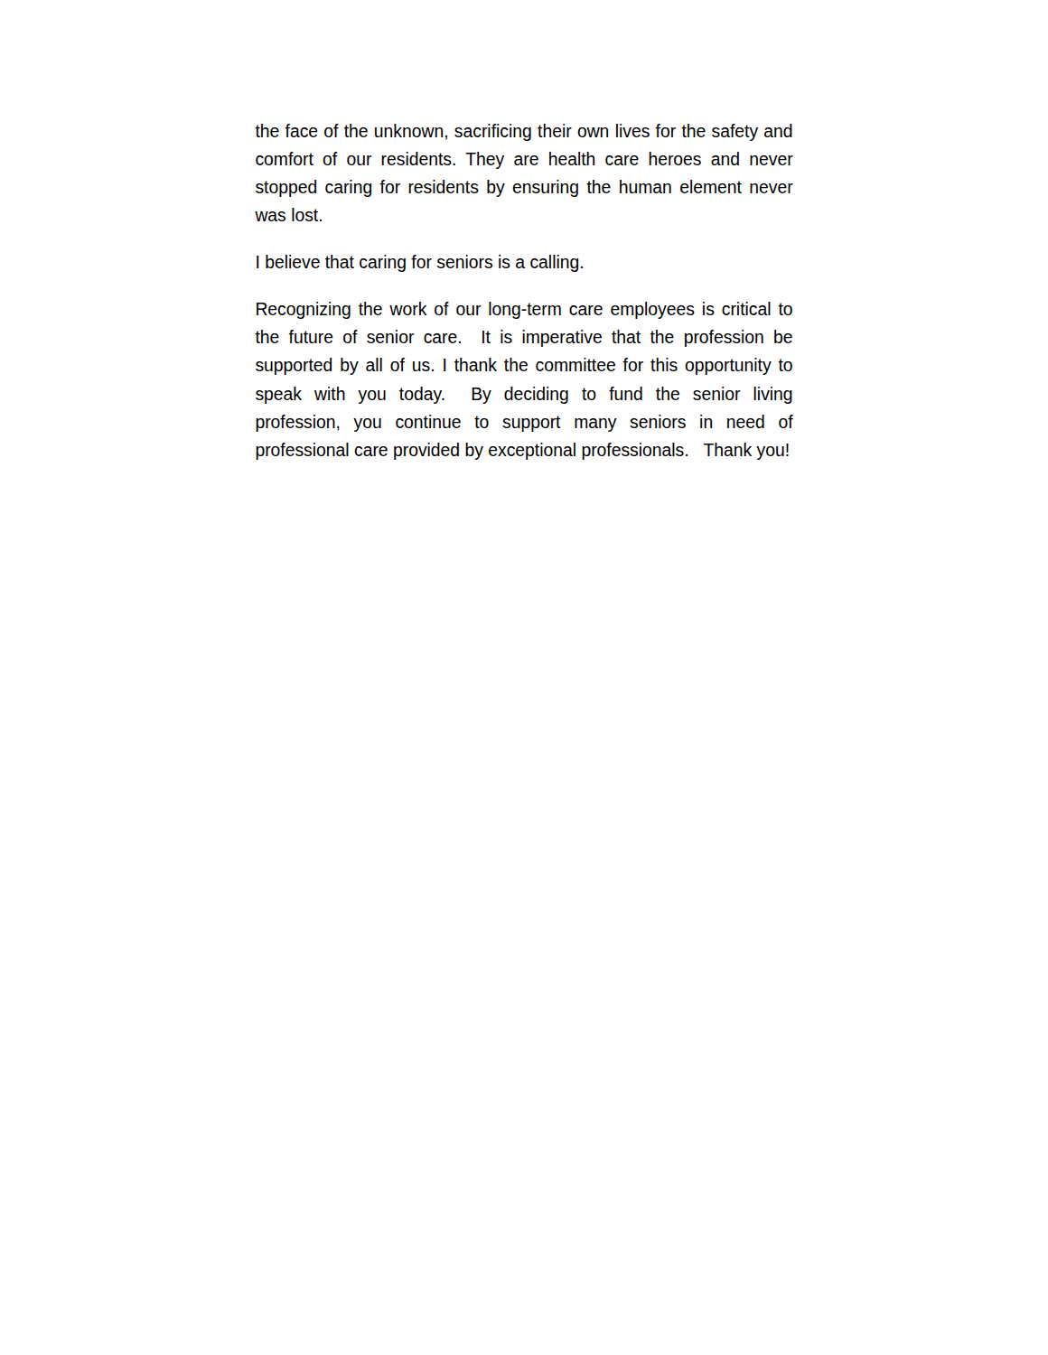the face of the unknown, sacrificing their own lives for the safety and comfort of our residents. They are health care heroes and never stopped caring for residents by ensuring the human element never was lost.
I believe that caring for seniors is a calling.
Recognizing the work of our long-term care employees is critical to the future of senior care. It is imperative that the profession be supported by all of us. I thank the committee for this opportunity to speak with you today. By deciding to fund the senior living profession, you continue to support many seniors in need of professional care provided by exceptional professionals. Thank you!